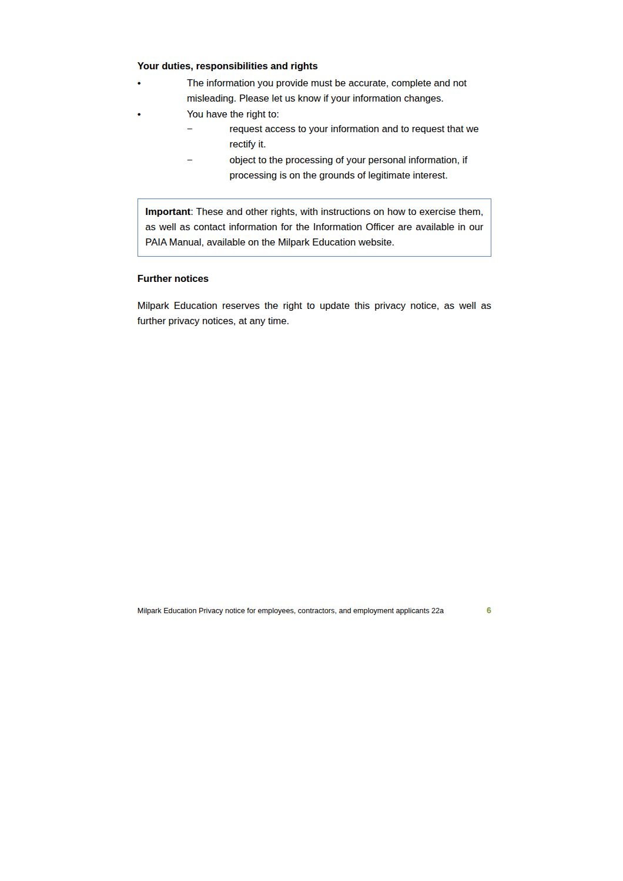Your duties, responsibilities and rights
The information you provide must be accurate, complete and not misleading. Please let us know if your information changes.
You have the right to:
request access to your information and to request that we rectify it.
object to the processing of your personal information, if processing is on the grounds of legitimate interest.
Important: These and other rights, with instructions on how to exercise them, as well as contact information for the Information Officer are available in our PAIA Manual, available on the Milpark Education website.
Further notices
Milpark Education reserves the right to update this privacy notice, as well as further privacy notices, at any time.
Milpark Education Privacy notice for employees, contractors, and employment applicants 22a
6